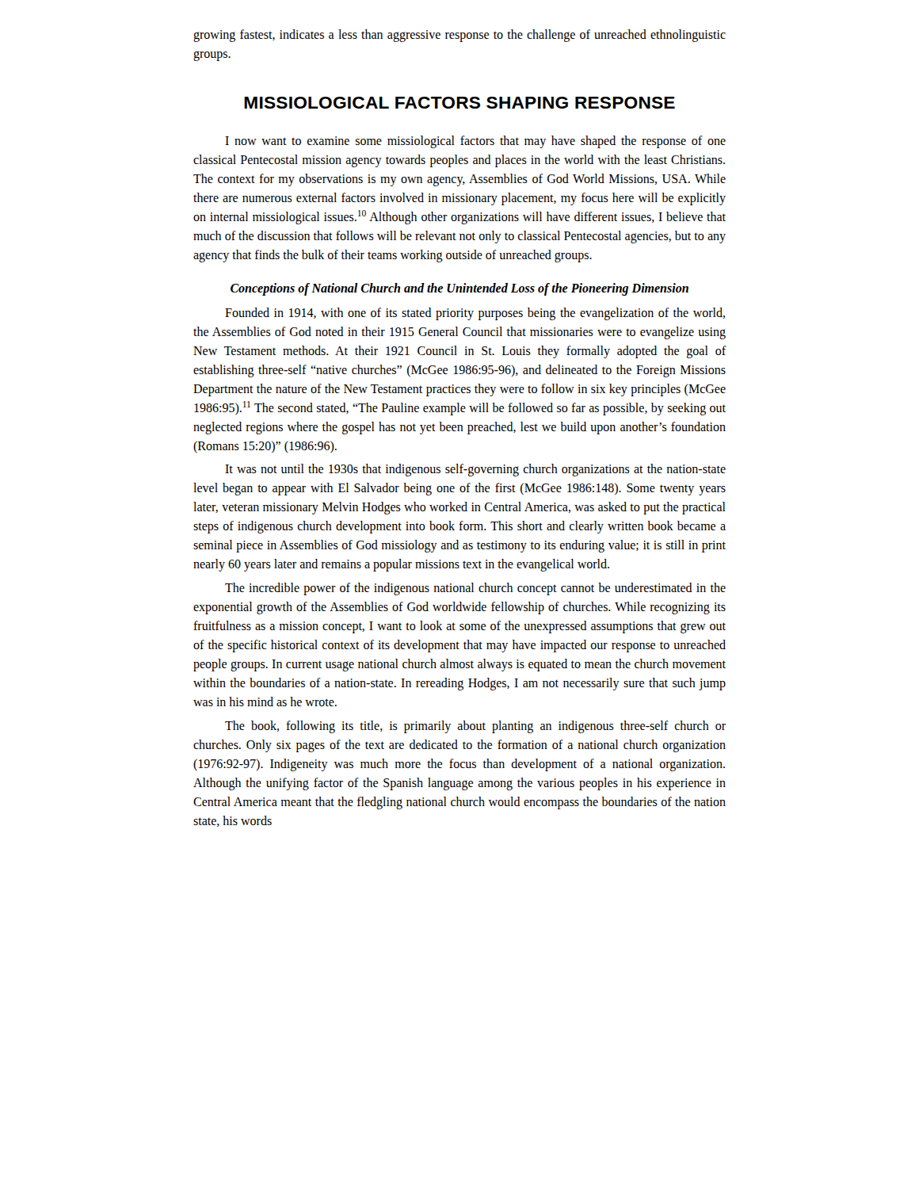growing fastest, indicates a less than aggressive response to the challenge of unreached ethnolinguistic groups.
Missiological Factors Shaping Response
I now want to examine some missiological factors that may have shaped the response of one classical Pentecostal mission agency towards peoples and places in the world with the least Christians. The context for my observations is my own agency, Assemblies of God World Missions, USA. While there are numerous external factors involved in missionary placement, my focus here will be explicitly on internal missiological issues.10 Although other organizations will have different issues, I believe that much of the discussion that follows will be relevant not only to classical Pentecostal agencies, but to any agency that finds the bulk of their teams working outside of unreached groups.
Conceptions of National Church and the Unintended Loss of the Pioneering Dimension
Founded in 1914, with one of its stated priority purposes being the evangelization of the world, the Assemblies of God noted in their 1915 General Council that missionaries were to evangelize using New Testament methods. At their 1921 Council in St. Louis they formally adopted the goal of establishing three-self “native churches” (McGee 1986:95-96), and delineated to the Foreign Missions Department the nature of the New Testament practices they were to follow in six key principles (McGee 1986:95).11 The second stated, “The Pauline example will be followed so far as possible, by seeking out neglected regions where the gospel has not yet been preached, lest we build upon another’s foundation (Romans 15:20)” (1986:96).
It was not until the 1930s that indigenous self-governing church organizations at the nation-state level began to appear with El Salvador being one of the first (McGee 1986:148). Some twenty years later, veteran missionary Melvin Hodges who worked in Central America, was asked to put the practical steps of indigenous church development into book form. This short and clearly written book became a seminal piece in Assemblies of God missiology and as testimony to its enduring value; it is still in print nearly 60 years later and remains a popular missions text in the evangelical world.
The incredible power of the indigenous national church concept cannot be underestimated in the exponential growth of the Assemblies of God worldwide fellowship of churches. While recognizing its fruitfulness as a mission concept, I want to look at some of the unexpressed assumptions that grew out of the specific historical context of its development that may have impacted our response to unreached people groups. In current usage national church almost always is equated to mean the church movement within the boundaries of a nation-state. In rereading Hodges, I am not necessarily sure that such jump was in his mind as he wrote.
The book, following its title, is primarily about planting an indigenous three-self church or churches. Only six pages of the text are dedicated to the formation of a national church organization (1976:92-97). Indigeneity was much more the focus than development of a national organization. Although the unifying factor of the Spanish language among the various peoples in his experience in Central America meant that the fledgling national church would encompass the boundaries of the nation state, his words